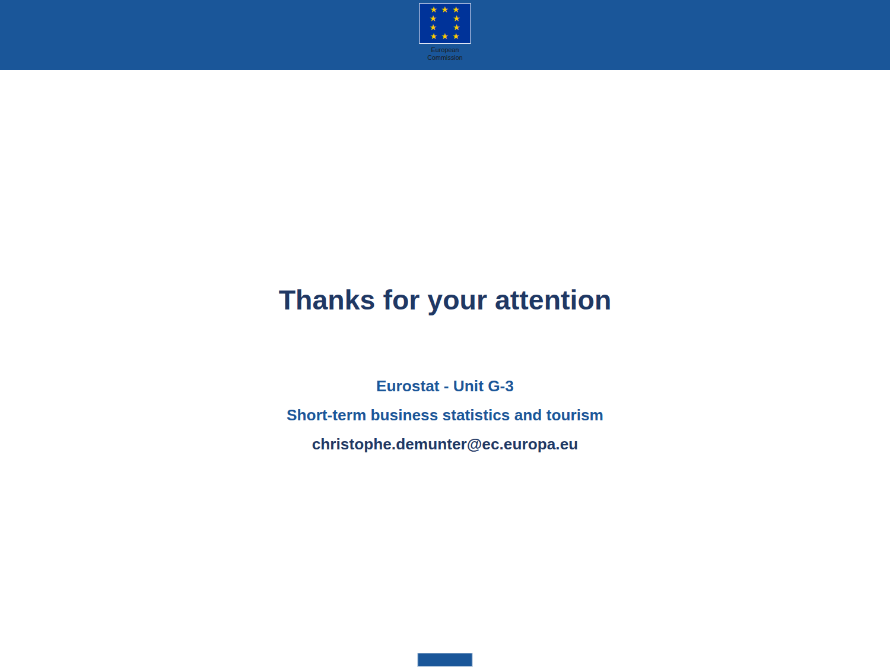★ ★ ★ ★ ★ ★ ★ ★ ★ ★
European
Commission
Thanks for your attention
Eurostat - Unit G-3
Short-term business statistics and tourism
christophe.demunter@ec.europa.eu